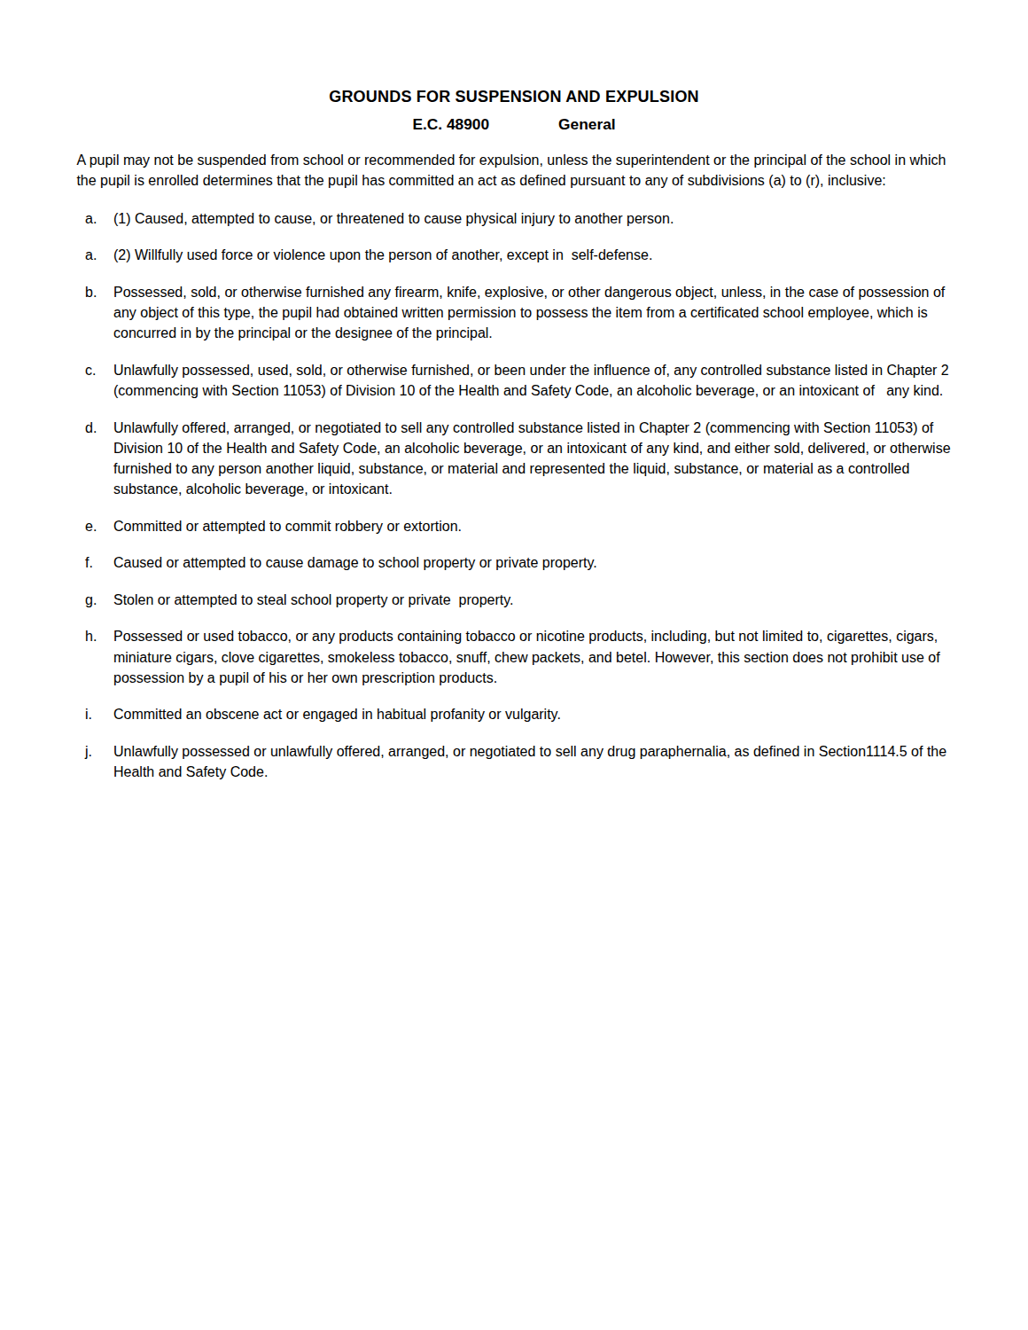GROUNDS FOR SUSPENSION AND EXPULSION
E.C. 48900 General
A pupil may not be suspended from school or recommended for expulsion, unless the superintendent or the principal of the school in which the pupil is enrolled determines that the pupil has committed an act as defined pursuant to any of subdivisions (a) to (r), inclusive:
a.(1) Caused, attempted to cause, or threatened to cause physical injury to another person.
a.(2) Willfully used force or violence upon the person of another, except in self-defense.
b. Possessed, sold, or otherwise furnished any firearm, knife, explosive, or other dangerous object, unless, in the case of possession of any object of this type, the pupil had obtained written permission to possess the item from a certificated school employee, which is concurred in by the principal or the designee of the principal.
c. Unlawfully possessed, used, sold, or otherwise furnished, or been under the influence of, any controlled substance listed in Chapter 2 (commencing with Section 11053) of Division 10 of the Health and Safety Code, an alcoholic beverage, or an intoxicant of any kind.
d. Unlawfully offered, arranged, or negotiated to sell any controlled substance listed in Chapter 2 (commencing with Section 11053) of Division 10 of the Health and Safety Code, an alcoholic beverage, or an intoxicant of any kind, and either sold, delivered, or otherwise furnished to any person another liquid, substance, or material and represented the liquid, substance, or material as a controlled substance, alcoholic beverage, or intoxicant.
e. Committed or attempted to commit robbery or extortion.
f. Caused or attempted to cause damage to school property or private property.
g. Stolen or attempted to steal school property or private property.
h. Possessed or used tobacco, or any products containing tobacco or nicotine products, including, but not limited to, cigarettes, cigars, miniature cigars, clove cigarettes, smokeless tobacco, snuff, chew packets, and betel. However, this section does not prohibit use of possession by a pupil of his or her own prescription products.
i. Committed an obscene act or engaged in habitual profanity or vulgarity.
j. Unlawfully possessed or unlawfully offered, arranged, or negotiated to sell any drug paraphernalia, as defined in Section1114.5 of the Health and Safety Code.